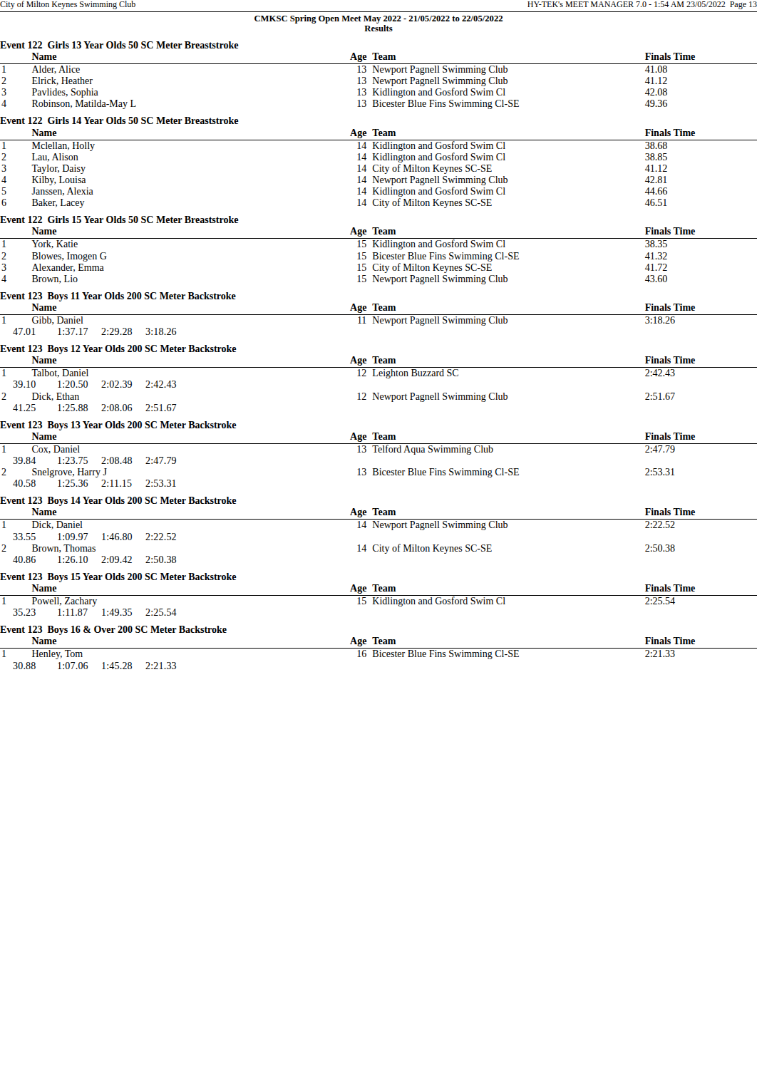City of Milton Keynes Swimming Club
HY-TEK's MEET MANAGER 7.0 - 1:54 AM 23/05/2022 Page 13
CMKSC Spring Open Meet May 2022 - 21/05/2022 to 22/05/2022
Results
Event 122 Girls 13 Year Olds 50 SC Meter Breaststroke
| | Name | Age | Team | Finals Time |
| --- | --- | --- | --- | --- |
| 1 | Alder, Alice | 13 | Newport Pagnell Swimming Club | 41.08 |
| 2 | Elrick, Heather | 13 | Newport Pagnell Swimming Club | 41.12 |
| 3 | Pavlides, Sophia | 13 | Kidlington and Gosford Swim Cl | 42.08 |
| 4 | Robinson, Matilda-May L | 13 | Bicester Blue Fins Swimming Cl-SE | 49.36 |
Event 122 Girls 14 Year Olds 50 SC Meter Breaststroke
| | Name | Age | Team | Finals Time |
| --- | --- | --- | --- | --- |
| 1 | Mclellan, Holly | 14 | Kidlington and Gosford Swim Cl | 38.68 |
| 2 | Lau, Alison | 14 | Kidlington and Gosford Swim Cl | 38.85 |
| 3 | Taylor, Daisy | 14 | City of Milton Keynes SC-SE | 41.12 |
| 4 | Kilby, Louisa | 14 | Newport Pagnell Swimming Club | 42.81 |
| 5 | Janssen, Alexia | 14 | Kidlington and Gosford Swim Cl | 44.66 |
| 6 | Baker, Lacey | 14 | City of Milton Keynes SC-SE | 46.51 |
Event 122 Girls 15 Year Olds 50 SC Meter Breaststroke
| | Name | Age | Team | Finals Time |
| --- | --- | --- | --- | --- |
| 1 | York, Katie | 15 | Kidlington and Gosford Swim Cl | 38.35 |
| 2 | Blowes, Imogen G | 15 | Bicester Blue Fins Swimming Cl-SE | 41.32 |
| 3 | Alexander, Emma | 15 | City of Milton Keynes SC-SE | 41.72 |
| 4 | Brown, Lio | 15 | Newport Pagnell Swimming Club | 43.60 |
Event 123 Boys 11 Year Olds 200 SC Meter Backstroke
| | Name | Age | Team | Finals Time |
| --- | --- | --- | --- | --- |
| 1 | Gibb, Daniel | 11 | Newport Pagnell Swimming Club | 3:18.26 |
| 47.01 1:37.17 2:29.28 3:18.26 |
Event 123 Boys 12 Year Olds 200 SC Meter Backstroke
| | Name | Age | Team | Finals Time |
| --- | --- | --- | --- | --- |
| 1 | Talbot, Daniel | 12 | Leighton Buzzard SC | 2:42.43 |
| 39.10 1:20.50 2:02.39 2:42.43 |
| 2 | Dick, Ethan | 12 | Newport Pagnell Swimming Club | 2:51.67 |
| 41.25 1:25.88 2:08.06 2:51.67 |
Event 123 Boys 13 Year Olds 200 SC Meter Backstroke
| | Name | Age | Team | Finals Time |
| --- | --- | --- | --- | --- |
| 1 | Cox, Daniel | 13 | Telford Aqua Swimming Club | 2:47.79 |
| 39.84 1:23.75 2:08.48 2:47.79 |
| 2 | Snelgrove, Harry J | 13 | Bicester Blue Fins Swimming Cl-SE | 2:53.31 |
| 40.58 1:25.36 2:11.15 2:53.31 |
Event 123 Boys 14 Year Olds 200 SC Meter Backstroke
| | Name | Age | Team | Finals Time |
| --- | --- | --- | --- | --- |
| 1 | Dick, Daniel | 14 | Newport Pagnell Swimming Club | 2:22.52 |
| 33.55 1:09.97 1:46.80 2:22.52 |
| 2 | Brown, Thomas | 14 | City of Milton Keynes SC-SE | 2:50.38 |
| 40.86 1:26.10 2:09.42 2:50.38 |
Event 123 Boys 15 Year Olds 200 SC Meter Backstroke
| | Name | Age | Team | Finals Time |
| --- | --- | --- | --- | --- |
| 1 | Powell, Zachary | 15 | Kidlington and Gosford Swim Cl | 2:25.54 |
| 35.23 1:11.87 1:49.35 2:25.54 |
Event 123 Boys 16 & Over 200 SC Meter Backstroke
| | Name | Age | Team | Finals Time |
| --- | --- | --- | --- | --- |
| 1 | Henley, Tom | 16 | Bicester Blue Fins Swimming Cl-SE | 2:21.33 |
| 30.88 1:07.06 1:45.28 2:21.33 |